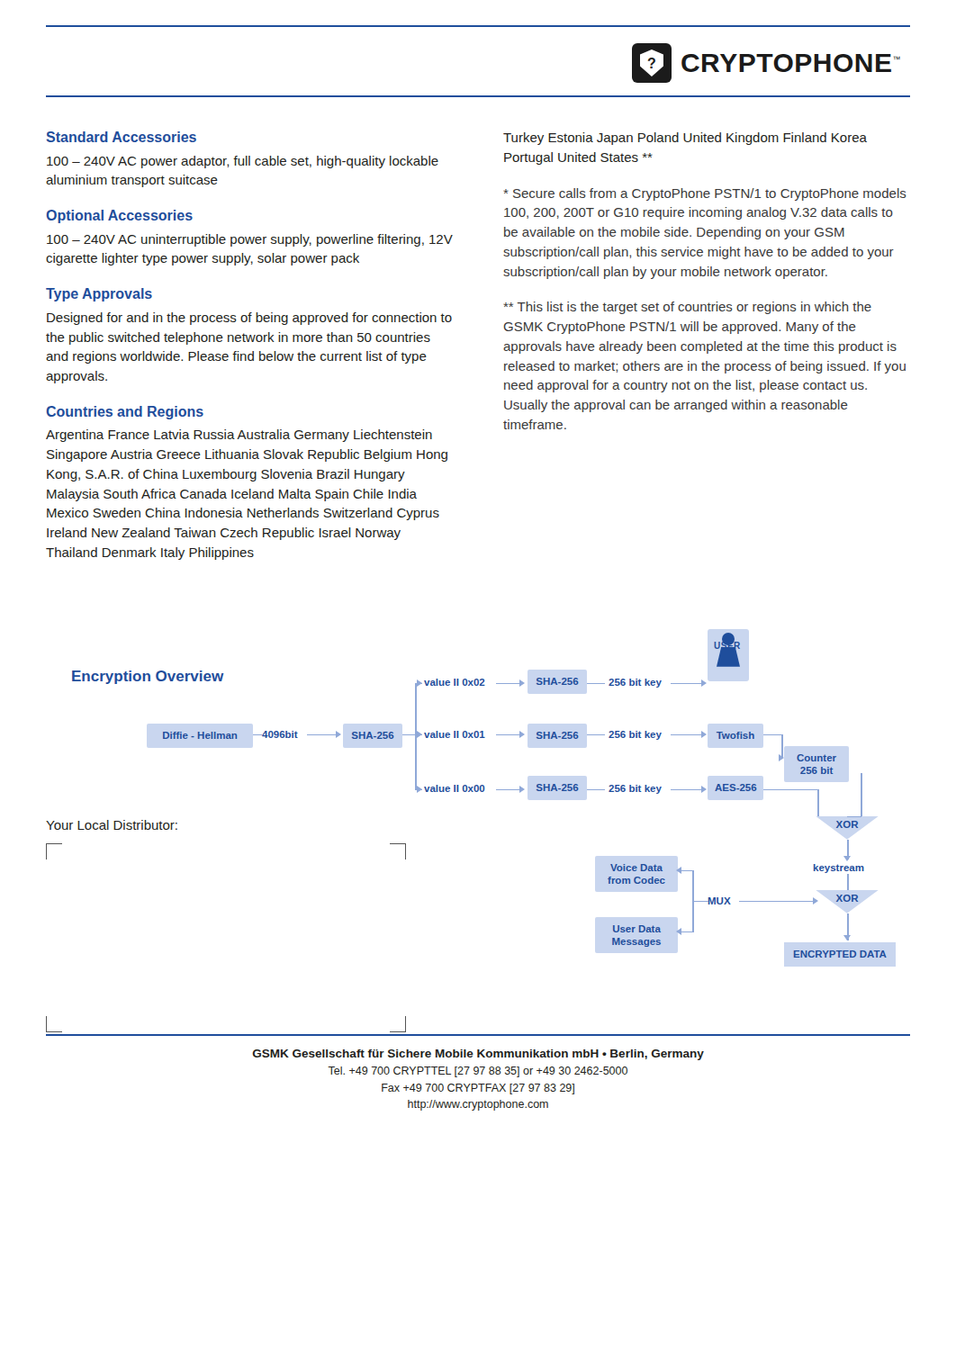?
CRYPTOPHONE™
Standard Accessories
100 – 240V AC power adaptor, full cable set, high-quality lockable aluminium transport suitcase
Optional Accessories
100 – 240V AC uninterruptible power supply, powerline filtering, 12V cigarette lighter type power supply, solar power pack
Type Approvals
Designed for and in the process of being approved for connection to the public switched telephone network in more than 50 countries and regions worldwide. Please find below the current list of type approvals.
Countries and Regions
Argentina France Latvia Russia Australia Germany Liechtenstein Singapore Austria Greece Lithuania Slovak Republic Belgium Hong Kong, S.A.R. of China Luxembourg Slovenia Brazil Hungary Malaysia South Africa Canada Iceland Malta Spain Chile India Mexico Sweden China Indonesia Netherlands Switzerland Cyprus Ireland New Zealand Taiwan Czech Republic Israel Norway Thailand Denmark Italy Philippines
Turkey Estonia Japan Poland United Kingdom Finland Korea Portugal United States **
* Secure calls from a CryptoPhone PSTN/1 to CryptoPhone models 100, 200, 200T or G10 require incoming analog V.32 data calls to be available on the mobile side. Depending on your GSM subscription/call plan, this service might have to be added to your subscription/call plan by your mobile network operator.
** This list is the target set of countries or regions in which the GSMK CryptoPhone PSTN/1 will be approved. Many of the approvals have already been completed at the time this product is released to market; others are in the process of being issued. If you need approval for a country not on the list, please contact us. Usually the approval can be arranged within a reasonable timeframe.
Encryption Overview
USER
value II 0x02
SHA-256
256 bit key
Diffie - Hellman
4096bit
SHA-256
value II 0x01
SHA-256
256 bit key
Twofish
value II 0x00
SHA-256
256 bit key
AES-256
Counter
256 bit
XOR
keystream
XOR
MUX
Voice Data
from Codec
User Data
Messages
ENCRYPTED DATA
Your Local Distributor:
GSMK Gesellschaft für Sichere Mobile Kommunikation mbH • Berlin, Germany
Tel. +49 700 CRYPTTEL [27 97 88 35] or +49 30 2462-5000
Fax +49 700 CRYPTFAX [27 97 83 29]
http://www.cryptophone.com